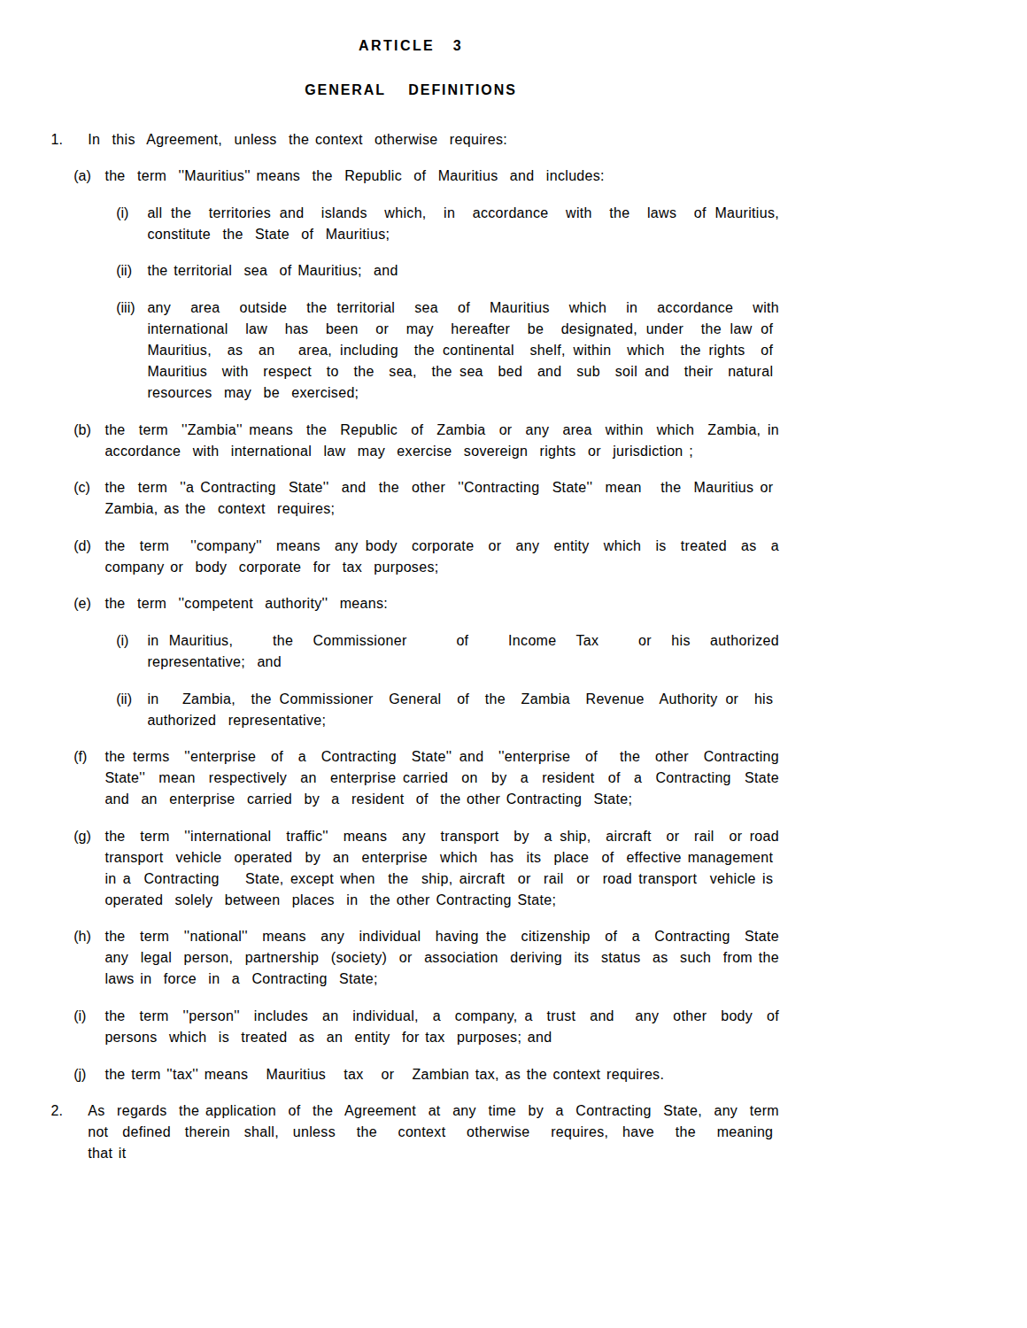ARTICLE 3
GENERAL DEFINITIONS
1.
In this Agreement, unless the context otherwise requires:
(a)
the term ''Mauritius'' means the Republic of Mauritius and includes:
(i)
all the territories and islands which, in accordance with the laws of Mauritius, constitute the State of Mauritius;
(ii)
the territorial sea of Mauritius; and
(iii)
any area outside the territorial sea of Mauritius which in accordance with international law has been or may hereafter be designated, under the law of Mauritius, as an area, including the continental shelf, within which the rights of Mauritius with respect to the sea, the sea bed and sub soil and their natural resources may be exercised;
(b)
the term ''Zambia'' means the Republic of Zambia or any area within which Zambia, in accordance with international law may exercise sovereign rights or jurisdiction ;
(c)
the term ''a Contracting State'' and the other ''Contracting State'' mean the Mauritius or Zambia, as the context requires;
(d)
the term ''company'' means any body corporate or any entity which is treated as a company or body corporate for tax purposes;
(e)
the term ''competent authority'' means:
(i)
in Mauritius, the Commissioner of Income Tax or his authorized representative; and
(ii)
in Zambia, the Commissioner General of the Zambia Revenue Authority or his authorized representative;
(f)
the terms ''enterprise of a Contracting State'' and ''enterprise of the other Contracting State'' mean respectively an enterprise carried on by a resident of a Contracting State and an enterprise carried by a resident of the other Contracting State;
(g)
the term ''international traffic'' means any transport by a ship, aircraft or rail or road transport vehicle operated by an enterprise which has its place of effective management in a Contracting State, except when the ship, aircraft or rail or road transport vehicle is operated solely between places in the other Contracting State;
(h)
the term ''national'' means any individual having the citizenship of a Contracting State any legal person, partnership (society) or association deriving its status as such from the laws in force in a Contracting State;
(i)
the term ''person'' includes an individual, a company, a trust and any other body of persons which is treated as an entity for tax purposes; and
(j)
the term ''tax'' means Mauritius tax or Zambian tax, as the context requires.
2.
As regards the application of the Agreement at any time by a Contracting State, any term not defined therein shall, unless the context otherwise requires, have the meaning that it